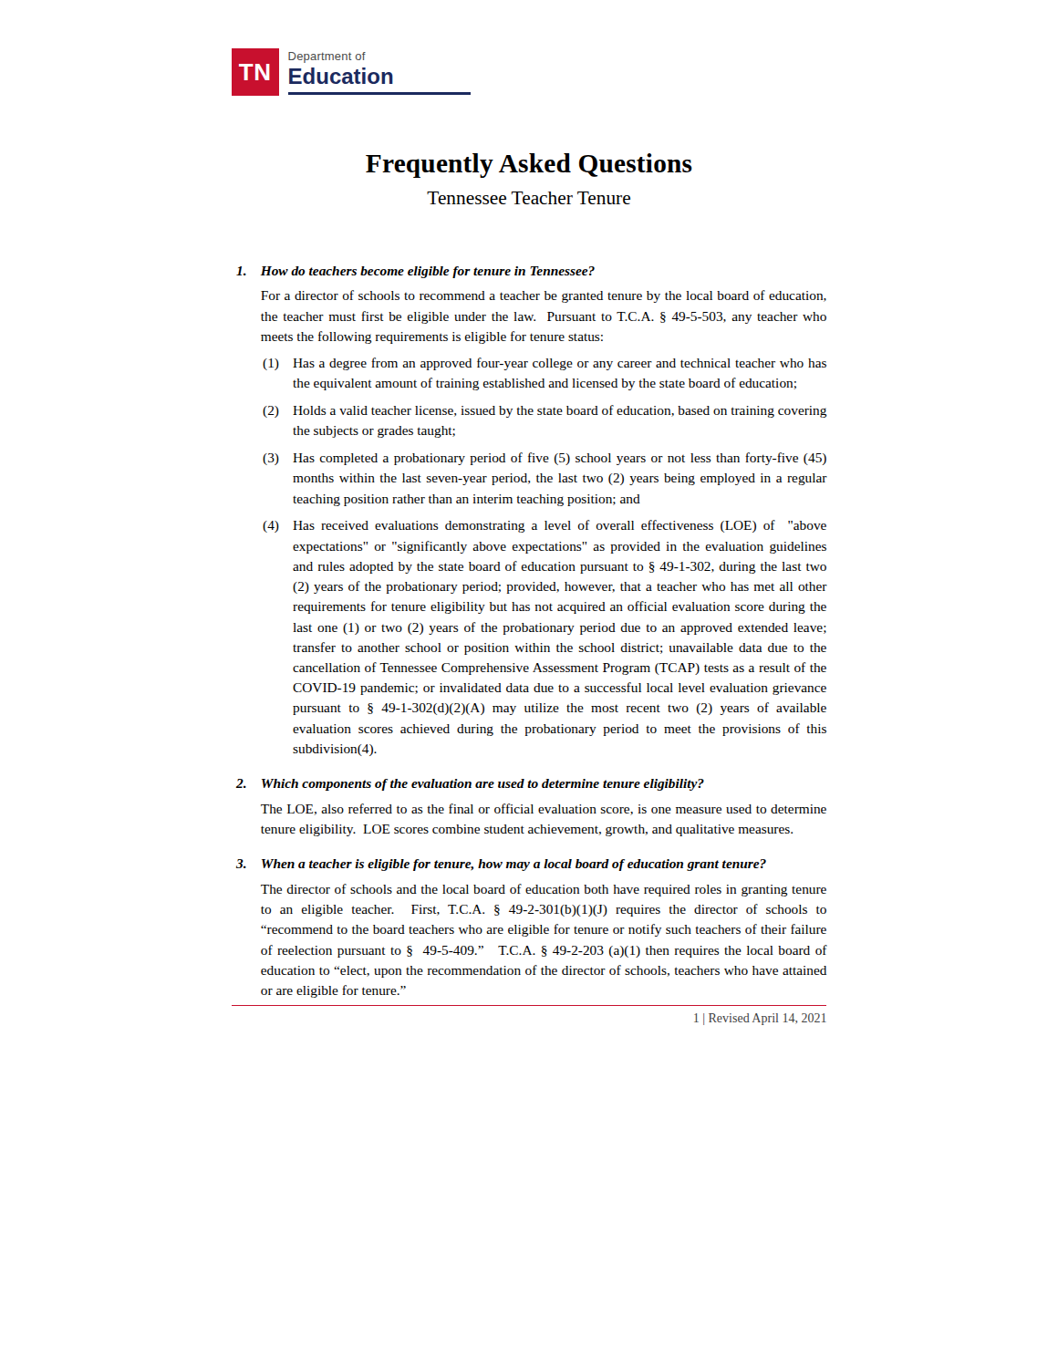TN
Department of Education
Frequently Asked Questions
Tennessee Teacher Tenure
How do teachers become eligible for tenure in Tennessee?
For a director of schools to recommend a teacher be granted tenure by the local board of education, the teacher must first be eligible under the law. Pursuant to T.C.A. § 49-5-503, any teacher who meets the following requirements is eligible for tenure status:
Has a degree from an approved four-year college or any career and technical teacher who has the equivalent amount of training established and licensed by the state board of education;
Holds a valid teacher license, issued by the state board of education, based on training covering the subjects or grades taught;
Has completed a probationary period of five (5) school years or not less than forty-five (45) months within the last seven-year period, the last two (2) years being employed in a regular teaching position rather than an interim teaching position; and
Has received evaluations demonstrating a level of overall effectiveness (LOE) of "above expectations" or "significantly above expectations" as provided in the evaluation guidelines and rules adopted by the state board of education pursuant to § 49-1-302, during the last two (2) years of the probationary period; provided, however, that a teacher who has met all other requirements for tenure eligibility but has not acquired an official evaluation score during the last one (1) or two (2) years of the probationary period due to an approved extended leave; transfer to another school or position within the school district; unavailable data due to the cancellation of Tennessee Comprehensive Assessment Program (TCAP) tests as a result of the COVID-19 pandemic; or invalidated data due to a successful local level evaluation grievance pursuant to § 49-1-302(d)(2)(A) may utilize the most recent two (2) years of available evaluation scores achieved during the probationary period to meet the provisions of this subdivision(4).
Which components of the evaluation are used to determine tenure eligibility?
The LOE, also referred to as the final or official evaluation score, is one measure used to determine tenure eligibility. LOE scores combine student achievement, growth, and qualitative measures.
When a teacher is eligible for tenure, how may a local board of education grant tenure?
The director of schools and the local board of education both have required roles in granting tenure to an eligible teacher. First, T.C.A. § 49-2-301(b)(1)(J) requires the director of schools to “recommend to the board teachers who are eligible for tenure or notify such teachers of their failure of reelection pursuant to § 49-5-409.” T.C.A. § 49-2-203 (a)(1) then requires the local board of education to “elect, upon the recommendation of the director of schools, teachers who have attained or are eligible for tenure.”
1 | Revised April 14, 2021